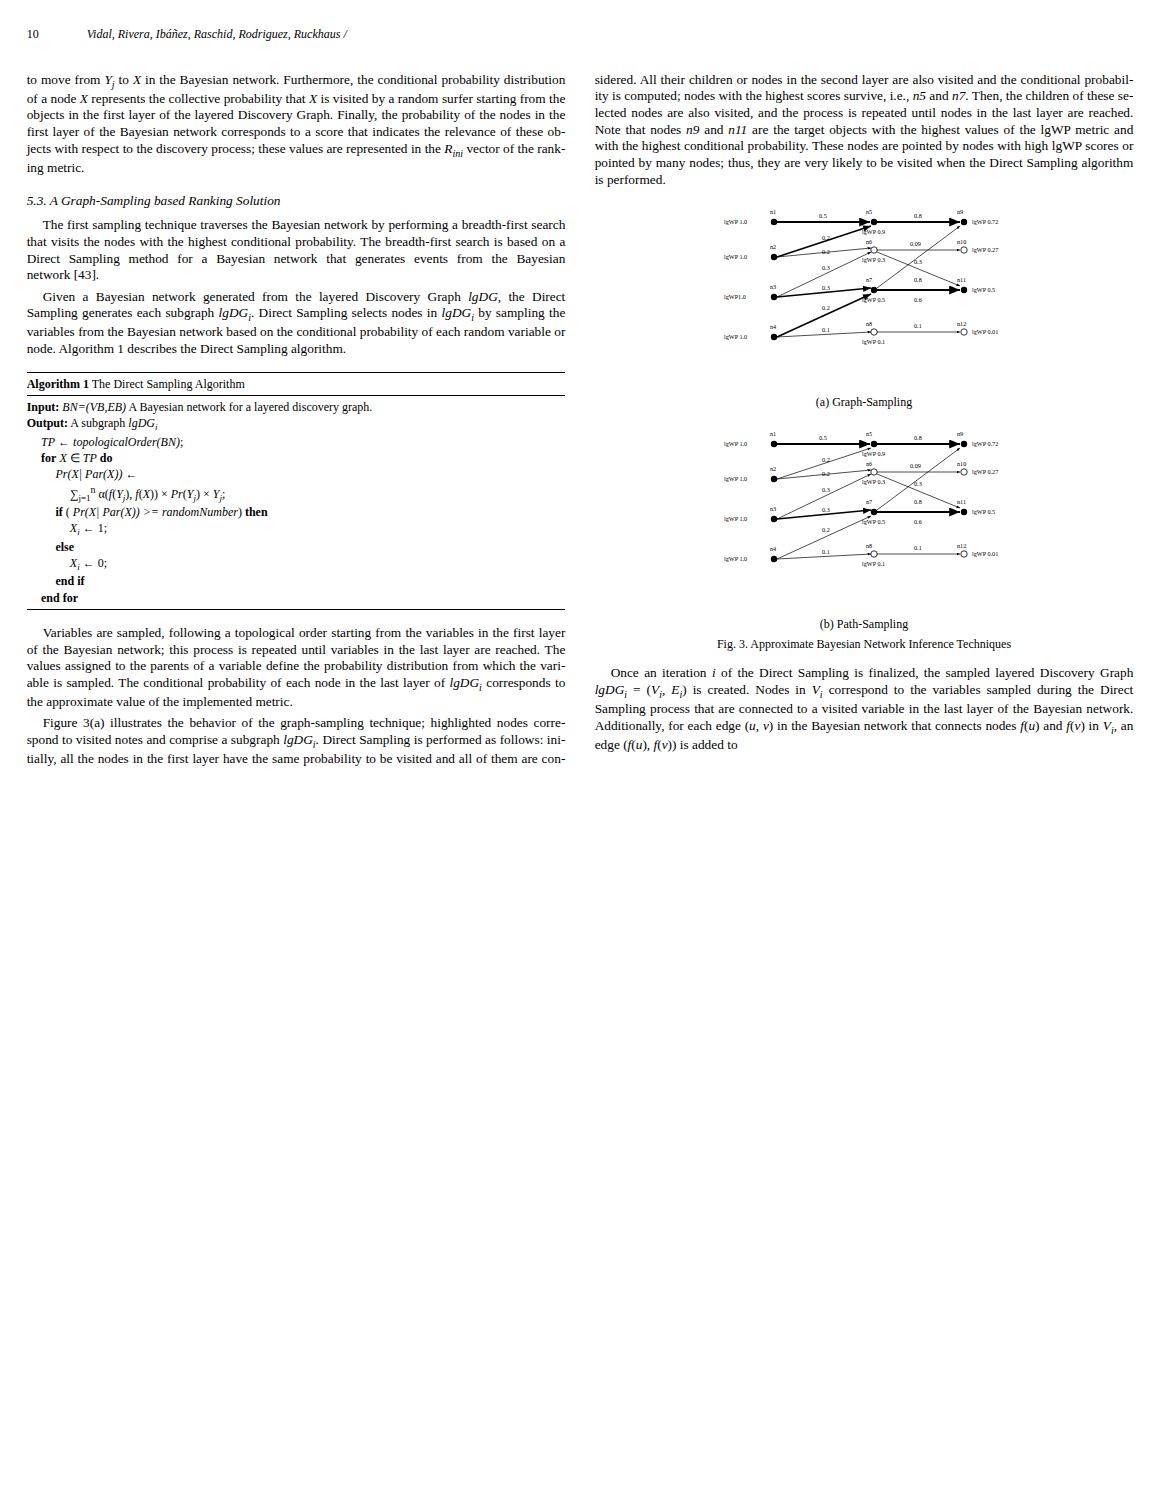10 Vidal, Rivera, Ibáñez, Raschid, Rodriguez, Ruckhaus /
to move from Yj to X in the Bayesian network. Furthermore, the conditional probability distribution of a node X represents the collective probability that X is visited by a random surfer starting from the objects in the first layer of the layered Discovery Graph. Finally, the probability of the nodes in the first layer of the Bayesian network corresponds to a score that indicates the relevance of these objects with respect to the discovery process; these values are represented in the Rini vector of the ranking metric.
5.3. A Graph-Sampling based Ranking Solution
The first sampling technique traverses the Bayesian network by performing a breadth-first search that visits the nodes with the highest conditional probability. The breadth-first search is based on a Direct Sampling method for a Bayesian network that generates events from the Bayesian network [43].
Given a Bayesian network generated from the layered Discovery Graph lgDG, the Direct Sampling generates each subgraph lgDGi. Direct Sampling selects nodes in lgDGi by sampling the variables from the Bayesian network based on the conditional probability of each random variable or node. Algorithm 1 describes the Direct Sampling algorithm.
Algorithm 1 The Direct Sampling Algorithm
Input: BN=(VB,EB) A Bayesian network for a layered discovery graph. Output: A subgraph lgDGi TP ← topologicalOrder(BN); for X ∈ TP do Pr(X| Par(X)) ← ∑j=1n α(f(Yj), f(X)) × Pr(Yj) × Yj; if ( Pr(X| Par(X)) >= randomNumber) then Xi ← 1; else Xi ← 0; end if end for
Variables are sampled, following a topological order starting from the variables in the first layer of the Bayesian network; this process is repeated until variables in the last layer are reached. The values assigned to the parents of a variable define the probability distribution from which the variable is sampled. The conditional probability of each node in the last layer of lgDGi corresponds to the approximate value of the implemented metric.
Figure 3(a) illustrates the behavior of the graph-sampling technique; highlighted nodes correspond to visited notes and comprise a subgraph lgDGi. Direct Sampling is performed as follows: initially, all the nodes in the first layer have the same probability to be visited and all of them are considered. All their children or nodes in the second layer are also visited and the conditional probability is computed; nodes with the highest scores survive, i.e., n5 and n7. Then, the children of these selected nodes are also visited, and the process is repeated until nodes in the last layer are reached. Note that nodes n9 and n11 are the target objects with the highest values of the lgWP metric and with the highest conditional probability. These nodes are pointed by nodes with high lgWP scores or pointed by many nodes; thus, they are very likely to be visited when the Direct Sampling algorithm is performed.
lgWP 1.0 n1 lgWP 1.0 n2 lgWP1.0 n3 lgWP 1.0 n4 n5 lgWP 0.9 n6 lgWP 0.3 n7 lgWP 0.5 n8 lgWP 0.1 n9 lgWP 0.72 n10 lgWP 0.27 n11 lgWP 0.5 n12 lgWP 0.01 0.5 0.2 0.2 0.3 0.3 0.2 0.1 0.8 0.09 0.3 0.8 0.6 0.1
(a) Graph-Sampling
lgWP 1.0 n1 lgWP 1.0 n2 lgWP 1.0 n3 lgWP 1.0 n4 n5 lgWP 0.9 n6 lgWP 0.3 n7 lgWP 0.5 n8 lgWP 0.1 n9 lgWP 0.72 n10 lgWP 0.27 n11 lgWP 0.5 n12 lgWP 0.01 0.5 0.2 0.2 0.3 0.3 0.2 0.1 0.8 0.09 0.3 0.8 0.6 0.1
(b) Path-Sampling
Fig. 3. Approximate Bayesian Network Inference Techniques
Once an iteration i of the Direct Sampling is finalized, the sampled layered Discovery Graph lgDGi = (Vi, Ei) is created. Nodes in Vi correspond to the variables sampled during the Direct Sampling process that are connected to a visited variable in the last layer of the Bayesian network. Additionally, for each edge (u, v) in the Bayesian network that connects nodes f(u) and f(v) in Vi, an edge (f(u), f(v)) is added to